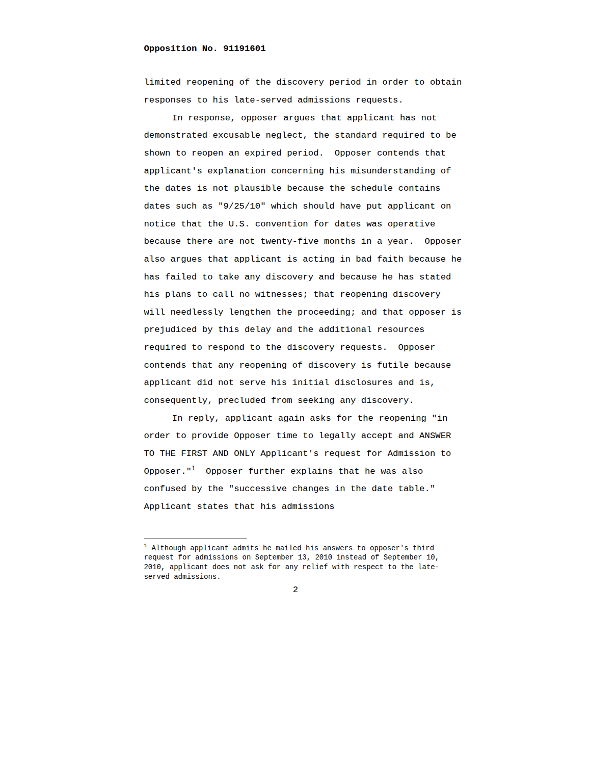Opposition No. 91191601
limited reopening of the discovery period in order to obtain responses to his late-served admissions requests.
In response, opposer argues that applicant has not demonstrated excusable neglect, the standard required to be shown to reopen an expired period. Opposer contends that applicant's explanation concerning his misunderstanding of the dates is not plausible because the schedule contains dates such as "9/25/10" which should have put applicant on notice that the U.S. convention for dates was operative because there are not twenty-five months in a year. Opposer also argues that applicant is acting in bad faith because he has failed to take any discovery and because he has stated his plans to call no witnesses; that reopening discovery will needlessly lengthen the proceeding; and that opposer is prejudiced by this delay and the additional resources required to respond to the discovery requests. Opposer contends that any reopening of discovery is futile because applicant did not serve his initial disclosures and is, consequently, precluded from seeking any discovery.
In reply, applicant again asks for the reopening "in order to provide Opposer time to legally accept and ANSWER TO THE FIRST AND ONLY Applicant's request for Admission to Opposer."1 Opposer further explains that he was also confused by the "successive changes in the date table." Applicant states that his admissions
1 Although applicant admits he mailed his answers to opposer's third request for admissions on September 13, 2010 instead of September 10, 2010, applicant does not ask for any relief with respect to the late-served admissions.
2